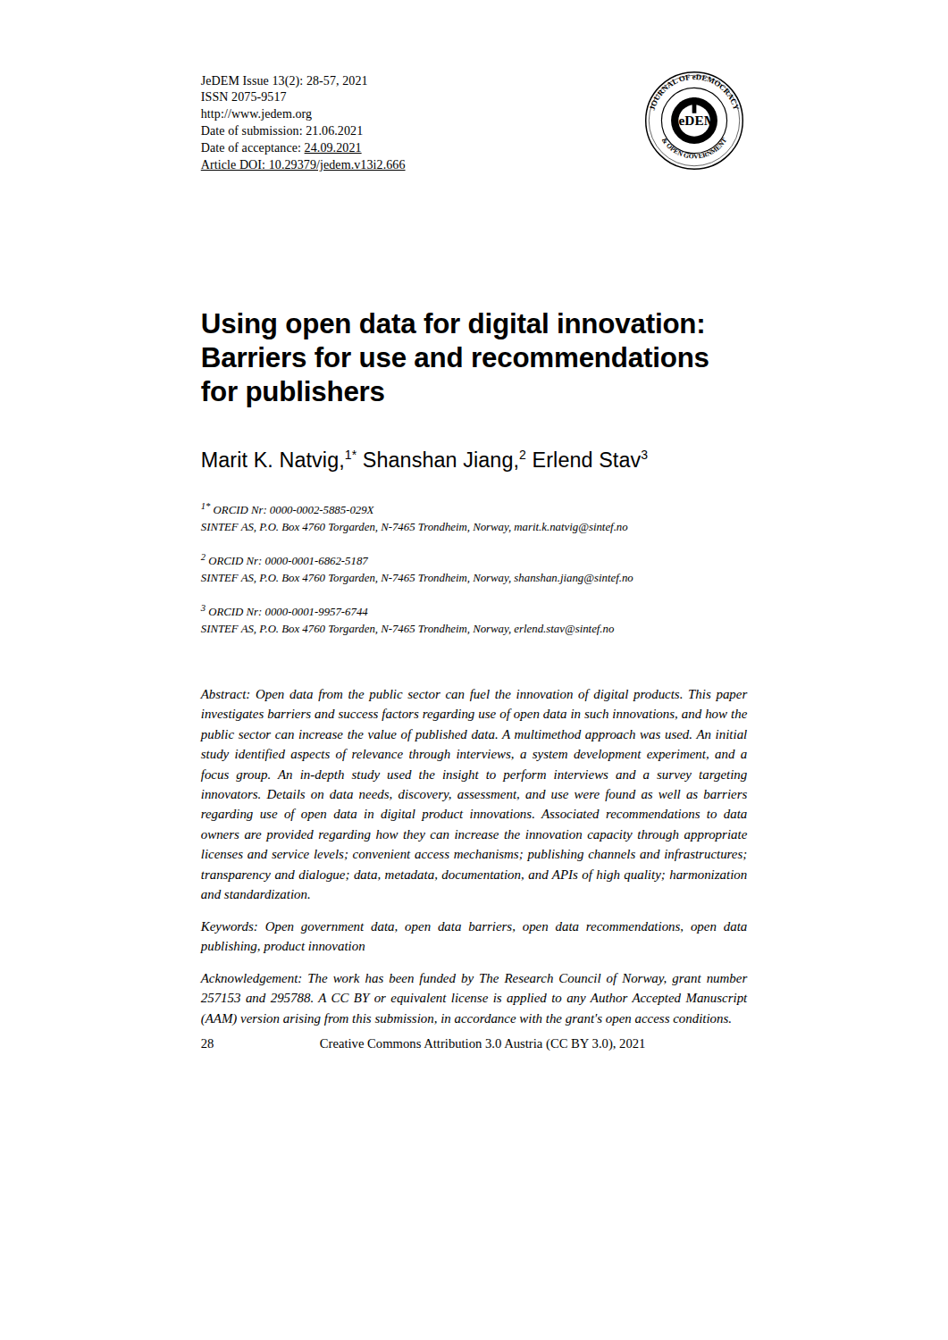JeDEM Issue 13(2): 28-57, 2021
ISSN 2075-9517
http://www.jedem.org
Date of submission: 21.06.2021
Date of acceptance: 24.09.2021
Article DOI: 10.29379/jedem.v13i2.666
JOURNAL OF eDEMOCRACY & OPEN GOVERNMENT JeDEM
Using open data for digital innovation: Barriers for use and recommendations for publishers
Marit K. Natvig,1* Shanshan Jiang,2 Erlend Stav3
1* ORCID Nr: 0000-0002-5885-029X SINTEF AS, P.O. Box 4760 Torgarden, N-7465 Trondheim, Norway, marit.k.natvig@sintef.no
2 ORCID Nr: 0000-0001-6862-5187 SINTEF AS, P.O. Box 4760 Torgarden, N-7465 Trondheim, Norway, shanshan.jiang@sintef.no
3 ORCID Nr: 0000-0001-9957-6744 SINTEF AS, P.O. Box 4760 Torgarden, N-7465 Trondheim, Norway, erlend.stav@sintef.no
Abstract: Open data from the public sector can fuel the innovation of digital products. This paper investigates barriers and success factors regarding use of open data in such innovations, and how the public sector can increase the value of published data. A multimethod approach was used. An initial study identified aspects of relevance through interviews, a system development experiment, and a focus group. An in-depth study used the insight to perform interviews and a survey targeting innovators. Details on data needs, discovery, assessment, and use were found as well as barriers regarding use of open data in digital product innovations. Associated recommendations to data owners are provided regarding how they can increase the innovation capacity through appropriate licenses and service levels; convenient access mechanisms; publishing channels and infrastructures; transparency and dialogue; data, metadata, documentation, and APIs of high quality; harmonization and standardization.
Keywords: Open government data, open data barriers, open data recommendations, open data publishing, product innovation
Acknowledgement: The work has been funded by The Research Council of Norway, grant number 257153 and 295788. A CC BY or equivalent license is applied to any Author Accepted Manuscript (AAM) version arising from this submission, in accordance with the grant's open access conditions.
28
Creative Commons Attribution 3.0 Austria (CC BY 3.0), 2021